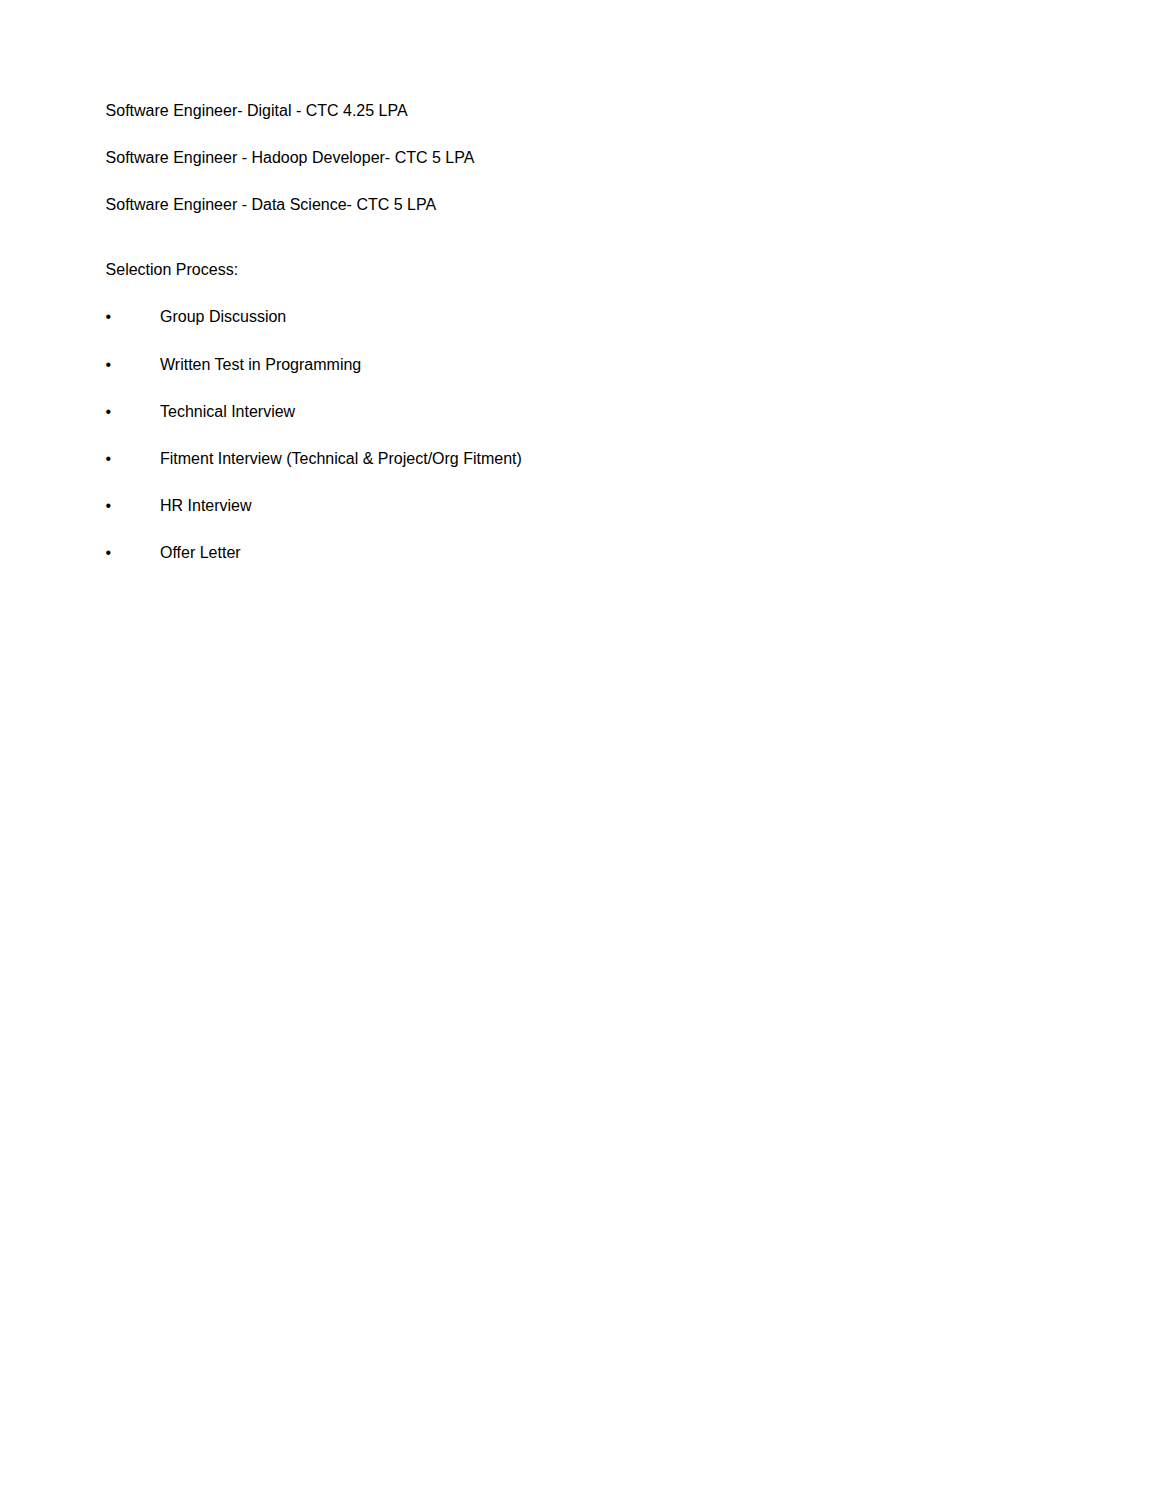Software Engineer- Digital - CTC 4.25 LPA
Software Engineer - Hadoop Developer- CTC 5 LPA
Software Engineer - Data Science- CTC 5 LPA
Selection Process:
•Group Discussion
•Written Test in Programming
•Technical Interview
•Fitment Interview (Technical & Project/Org Fitment)
•HR Interview
•Offer Letter